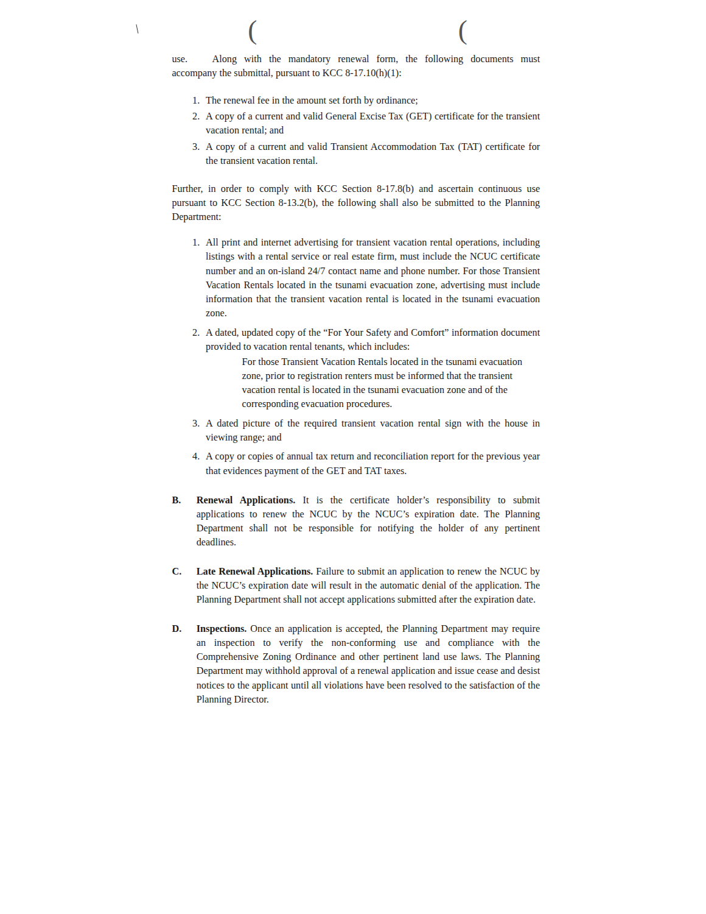(
(
use. Along with the mandatory renewal form, the following documents must accompany the submittal, pursuant to KCC 8-17.10(h)(1):
The renewal fee in the amount set forth by ordinance;
A copy of a current and valid General Excise Tax (GET) certificate for the transient vacation rental; and
A copy of a current and valid Transient Accommodation Tax (TAT) certificate for the transient vacation rental.
Further, in order to comply with KCC Section 8-17.8(b) and ascertain continuous use pursuant to KCC Section 8-13.2(b), the following shall also be submitted to the Planning Department:
All print and internet advertising for transient vacation rental operations, including listings with a rental service or real estate firm, must include the NCUC certificate number and an on-island 24/7 contact name and phone number. For those Transient Vacation Rentals located in the tsunami evacuation zone, advertising must include information that the transient vacation rental is located in the tsunami evacuation zone.
A dated, updated copy of the “For Your Safety and Comfort” information document provided to vacation rental tenants, which includes:
For those Transient Vacation Rentals located in the tsunami evacuation zone, prior to registration renters must be informed that the transient vacation rental is located in the tsunami evacuation zone and of the corresponding evacuation procedures.
A dated picture of the required transient vacation rental sign with the house in viewing range; and
A copy or copies of annual tax return and reconciliation report for the previous year that evidences payment of the GET and TAT taxes.
B.
Renewal Applications. It is the certificate holder’s responsibility to submit applications to renew the NCUC by the NCUC’s expiration date. The Planning Department shall not be responsible for notifying the holder of any pertinent deadlines.
C.
Late Renewal Applications. Failure to submit an application to renew the NCUC by the NCUC’s expiration date will result in the automatic denial of the application. The Planning Department shall not accept applications submitted after the expiration date.
D.
Inspections. Once an application is accepted, the Planning Department may require an inspection to verify the non-conforming use and compliance with the Comprehensive Zoning Ordinance and other pertinent land use laws. The Planning Department may withhold approval of a renewal application and issue cease and desist notices to the applicant until all violations have been resolved to the satisfaction of the Planning Director.